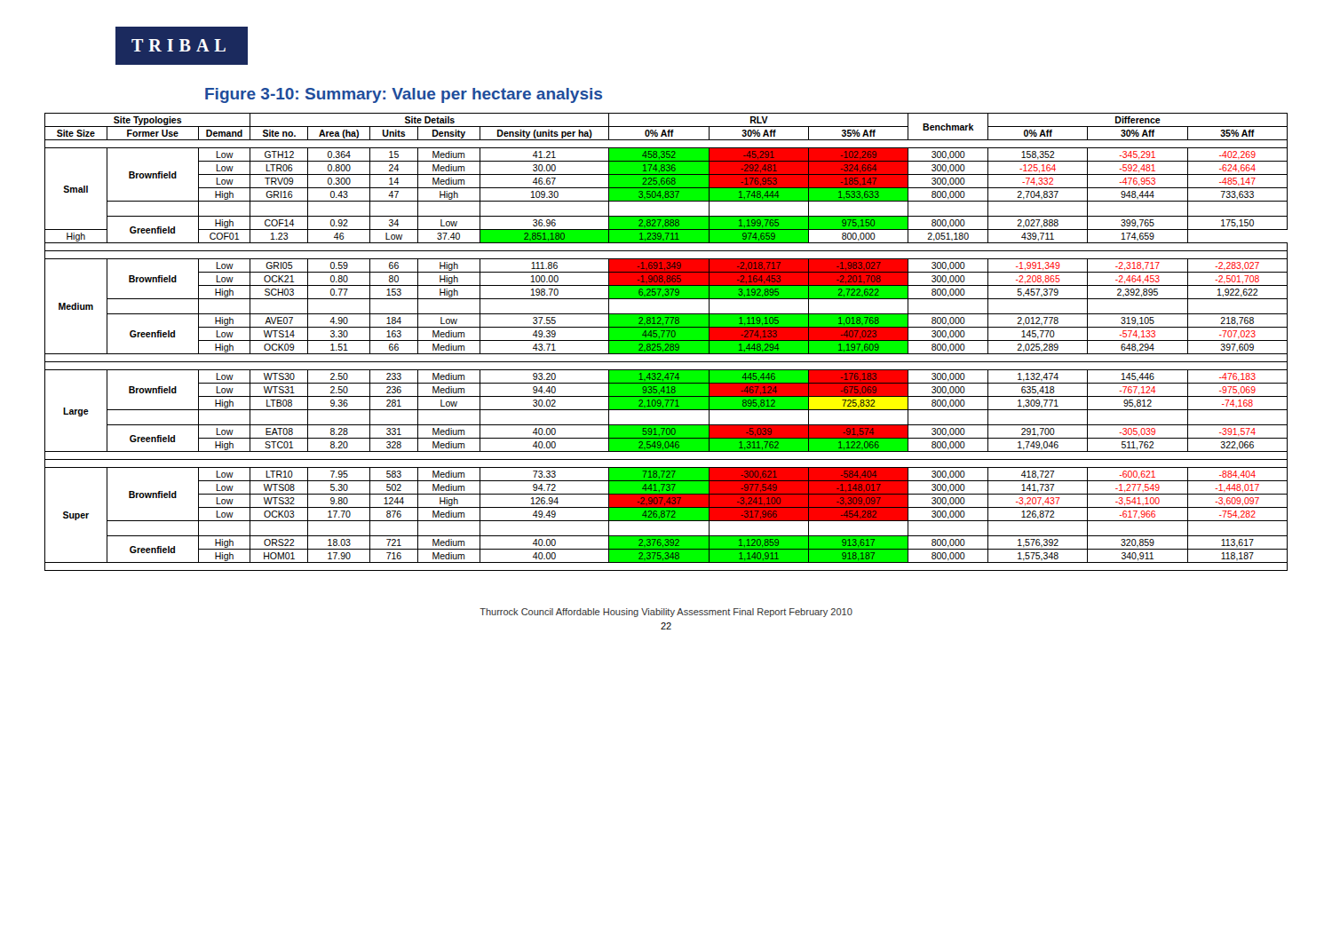TRIBAL
Figure 3-10: Summary: Value per hectare analysis
| Site Typologies | Site Details | RLV | Benchmark | Difference |
| --- | --- | --- | --- | --- |
| Site Size | Former Use | Demand | Site no. | Area (ha) | Units | Density | Density (units per ha) | 0% Aff | 30% Aff | 35% Aff | 0% Aff | 30% Aff | 35% Aff |
| Small | Brownfield | Low | GTH12 | 0.364 | 15 | Medium | 41.21 | 458,352 | -45,291 | -102,269 | 300,000 | 158,352 | -345,291 | -402,269 |
| Low | LTR06 | 0.800 | 24 | Medium | 30.00 | 174,836 | -292,481 | -324,664 | 300,000 | -125,164 | -592,481 | -624,664 |
| Low | TRV09 | 0.300 | 14 | Medium | 46.67 | 225,668 | -176,953 | -185,147 | 300,000 | -74,332 | -476,953 | -485,147 |
| High | GRI16 | 0.43 | 47 | High | 109.30 | 3,504,837 | 1,748,444 | 1,533,633 | 800,000 | 2,704,837 | 948,444 | 733,633 |
| Greenfield | High | COF14 | 0.92 | 34 | Low | 36.96 | 2,827,888 | 1,199,765 | 975,150 | 800,000 | 2,027,888 | 399,765 | 175,150 |
| High | COF01 | 1.23 | 46 | Low | 37.40 | 2,851,180 | 1,239,711 | 974,659 | 800,000 | 2,051,180 | 439,711 | 174,659 |
| Medium | Brownfield | Low | GRI05 | 0.59 | 66 | High | 111.86 | -1,691,349 | -2,018,717 | -1,983,027 | 300,000 | -1,991,349 | -2,318,717 | -2,283,027 |
| Low | OCK21 | 0.80 | 80 | High | 100.00 | -1,908,865 | -2,164,453 | -2,201,708 | 300,000 | -2,208,865 | -2,464,453 | -2,501,708 |
| High | SCH03 | 0.77 | 153 | High | 198.70 | 6,257,379 | 3,192,895 | 2,722,622 | 800,000 | 5,457,379 | 2,392,895 | 1,922,622 |
| Greenfield | High | AVE07 | 4.90 | 184 | Low | 37.55 | 2,812,778 | 1,119,105 | 1,018,768 | 800,000 | 2,012,778 | 319,105 | 218,768 |
| Low | WTS14 | 3.30 | 163 | Medium | 49.39 | 445,770 | -274,133 | -407,023 | 300,000 | 145,770 | -574,133 | -707,023 |
| High | OCK09 | 1.51 | 66 | Medium | 43.71 | 2,825,289 | 1,448,294 | 1,197,609 | 800,000 | 2,025,289 | 648,294 | 397,609 |
| Large | Brownfield | Low | WTS30 | 2.50 | 233 | Medium | 93.20 | 1,432,474 | 445,446 | -176,183 | 300,000 | 1,132,474 | 145,446 | -476,183 |
| Low | WTS31 | 2.50 | 236 | Medium | 94.40 | 935,418 | -467,124 | -675,069 | 300,000 | 635,418 | -767,124 | -975,069 |
| High | LTB08 | 9.36 | 281 | Low | 30.02 | 2,109,771 | 895,812 | 725,832 | 800,000 | 1,309,771 | 95,812 | -74,168 |
| Greenfield | Low | EAT08 | 8.28 | 331 | Medium | 40.00 | 591,700 | -5,039 | -91,574 | 300,000 | 291,700 | -305,039 | -391,574 |
| High | STC01 | 8.20 | 328 | Medium | 40.00 | 2,549,046 | 1,311,762 | 1,122,066 | 800,000 | 1,749,046 | 511,762 | 322,066 |
| Super | Brownfield | Low | LTR10 | 7.95 | 583 | Medium | 73.33 | 718,727 | -300,621 | -584,404 | 300,000 | 418,727 | -600,621 | -884,404 |
| Low | WTS08 | 5.30 | 502 | Medium | 94.72 | 441,737 | -977,549 | -1,148,017 | 300,000 | 141,737 | -1,277,549 | -1,448,017 |
| Low | WTS32 | 9.80 | 1244 | High | 126.94 | -2,907,437 | -3,241,100 | -3,309,097 | 300,000 | -3,207,437 | -3,541,100 | -3,609,097 |
| Low | OCK03 | 17.70 | 876 | Medium | 49.49 | 426,872 | -317,966 | -454,282 | 300,000 | 126,872 | -617,966 | -754,282 |
| Greenfield | High | ORS22 | 18.03 | 721 | Medium | 40.00 | 2,376,392 | 1,120,859 | 913,617 | 800,000 | 1,576,392 | 320,859 | 113,617 |
| High | HOM01 | 17.90 | 716 | Medium | 40.00 | 2,375,348 | 1,140,911 | 918,187 | 800,000 | 1,575,348 | 340,911 | 118,187 |
Thurrock Council Affordable Housing Viability Assessment Final Report February 2010
22